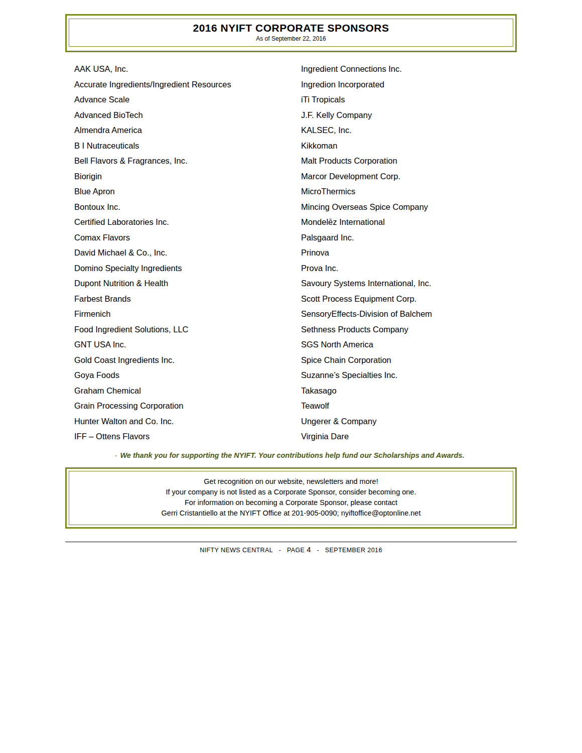2016 NYIFT CORPORATE SPONSORS
As of September 22, 2016
AAK USA, Inc.
Accurate Ingredients/Ingredient Resources
Advance Scale
Advanced BioTech
Almendra America
B I Nutraceuticals
Bell Flavors & Fragrances, Inc.
Biorigin
Blue Apron
Bontoux Inc.
Certified Laboratories Inc.
Comax Flavors
David Michael & Co., Inc.
Domino Specialty Ingredients
Dupont Nutrition & Health
Farbest Brands
Firmenich
Food Ingredient Solutions, LLC
GNT USA Inc.
Gold Coast Ingredients Inc.
Goya Foods
Graham Chemical
Grain Processing Corporation
Hunter Walton and Co. Inc.
IFF – Ottens Flavors
Ingredient Connections Inc.
Ingredion Incorporated
iTi Tropicals
J.F. Kelly Company
KALSEC, Inc.
Kikkoman
Malt Products Corporation
Marcor Development Corp.
MicroThermics
Mincing Overseas Spice Company
Mondelēz International
Palsgaard Inc.
Prinova
Prova Inc.
Savoury Systems International, Inc.
Scott Process Equipment Corp.
SensoryEffects-Division of Balchem
Sethness Products Company
SGS North America
Spice Chain Corporation
Suzanne’s Specialties Inc.
Takasago
Teawolf
Ungerer & Company
Virginia Dare
We thank you for supporting the NYIFT. Your contributions help fund our Scholarships and Awards.
Get recognition on our website, newsletters and more!
If your company is not listed as a Corporate Sponsor, consider becoming one.
For information on becoming a Corporate Sponsor, please contact
Gerri Cristantiello at the NYIFT Office at 201-905-0090; nyiftoffice@optonline.net
NIFTY NEWS CENTRAL - PAGE 4 - SEPTEMBER 2016